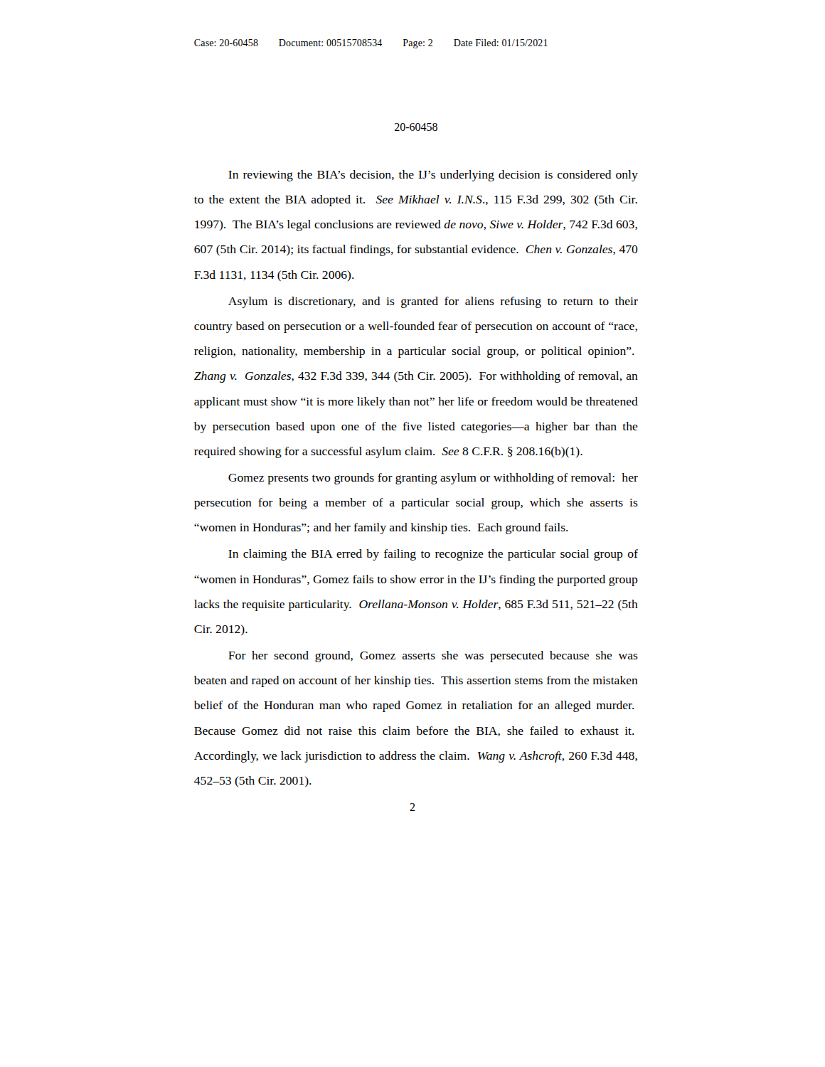Case: 20-60458 Document: 00515708534 Page: 2 Date Filed: 01/15/2021
20-60458
In reviewing the BIA’s decision, the IJ’s underlying decision is considered only to the extent the BIA adopted it. See Mikhael v. I.N.S., 115 F.3d 299, 302 (5th Cir. 1997). The BIA’s legal conclusions are reviewed de novo, Siwe v. Holder, 742 F.3d 603, 607 (5th Cir. 2014); its factual findings, for substantial evidence. Chen v. Gonzales, 470 F.3d 1131, 1134 (5th Cir. 2006).
Asylum is discretionary, and is granted for aliens refusing to return to their country based on persecution or a well-founded fear of persecution on account of “race, religion, nationality, membership in a particular social group, or political opinion”. Zhang v. Gonzales, 432 F.3d 339, 344 (5th Cir. 2005). For withholding of removal, an applicant must show “it is more likely than not” her life or freedom would be threatened by persecution based upon one of the five listed categories—a higher bar than the required showing for a successful asylum claim. See 8 C.F.R. § 208.16(b)(1).
Gomez presents two grounds for granting asylum or withholding of removal: her persecution for being a member of a particular social group, which she asserts is “women in Honduras”; and her family and kinship ties. Each ground fails.
In claiming the BIA erred by failing to recognize the particular social group of “women in Honduras”, Gomez fails to show error in the IJ’s finding the purported group lacks the requisite particularity. Orellana-Monson v. Holder, 685 F.3d 511, 521–22 (5th Cir. 2012).
For her second ground, Gomez asserts she was persecuted because she was beaten and raped on account of her kinship ties. This assertion stems from the mistaken belief of the Honduran man who raped Gomez in retaliation for an alleged murder. Because Gomez did not raise this claim before the BIA, she failed to exhaust it. Accordingly, we lack jurisdiction to address the claim. Wang v. Ashcroft, 260 F.3d 448, 452–53 (5th Cir. 2001).
2